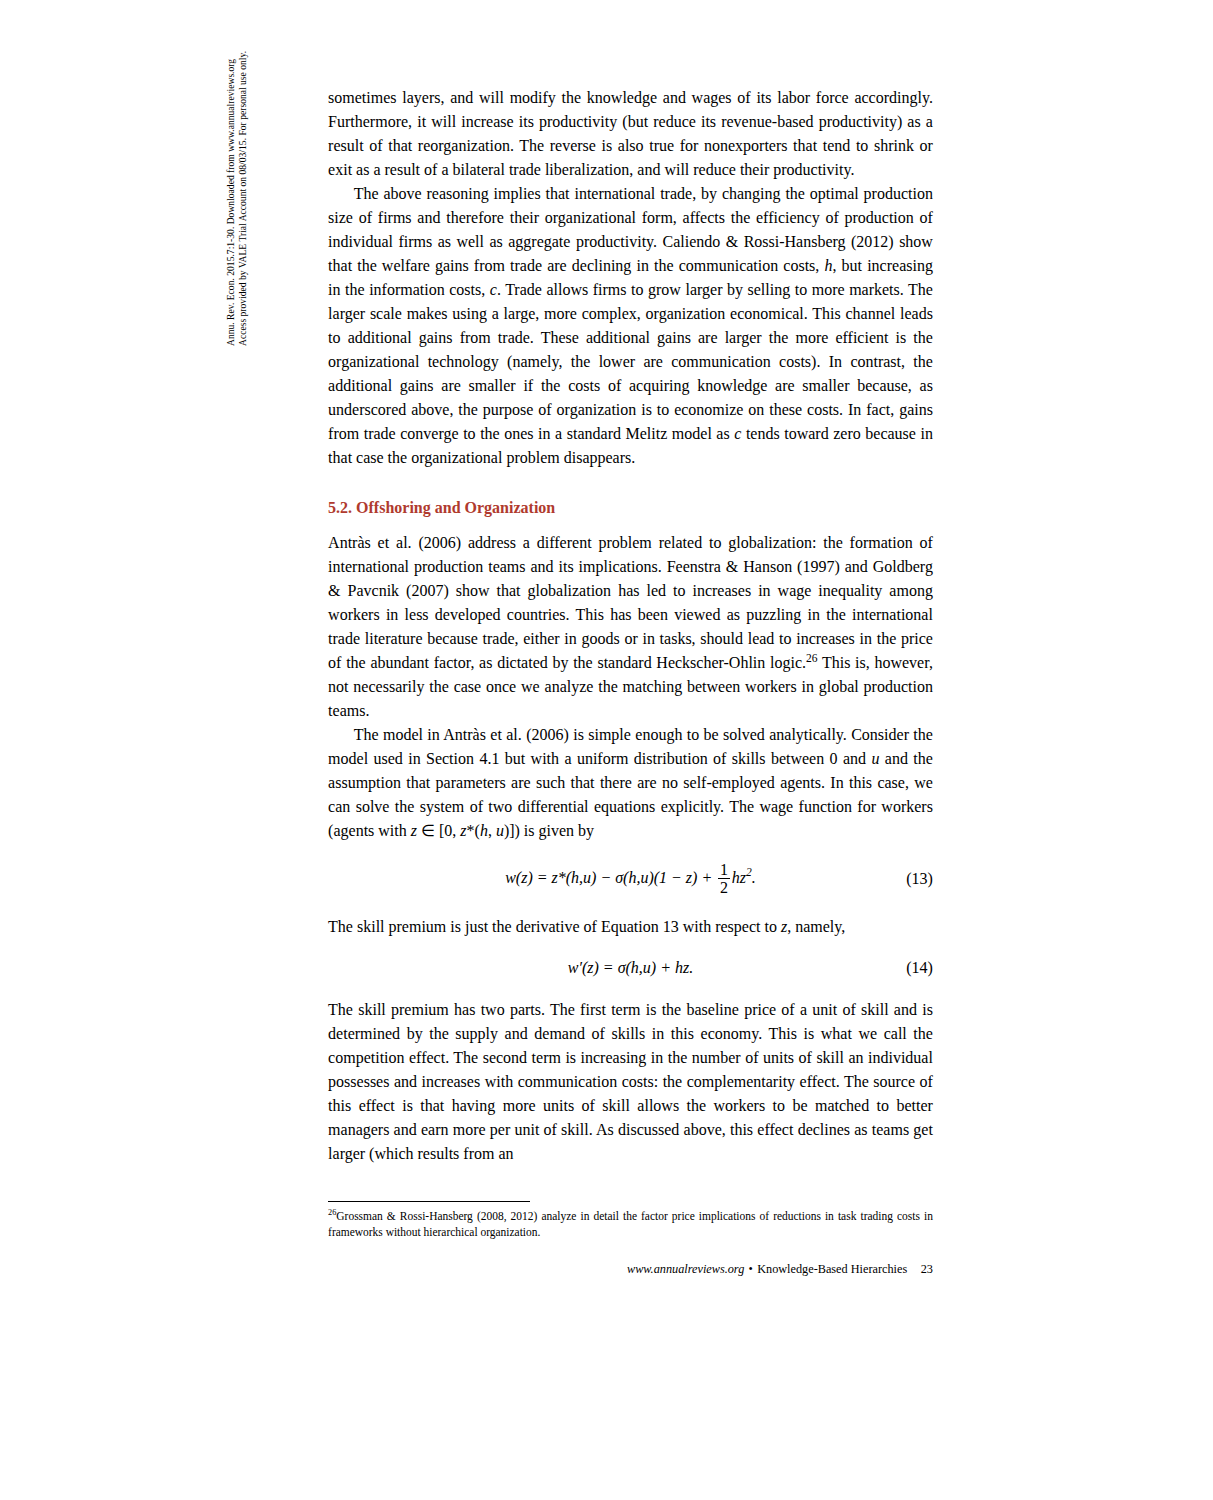Annu. Rev. Econ. 2015.7:1-30. Downloaded from www.annualreviews.org
Access provided by VALE Trial Account on 08/03/15. For personal use only.
sometimes layers, and will modify the knowledge and wages of its labor force accordingly. Furthermore, it will increase its productivity (but reduce its revenue-based productivity) as a result of that reorganization. The reverse is also true for nonexporters that tend to shrink or exit as a result of a bilateral trade liberalization, and will reduce their productivity.
The above reasoning implies that international trade, by changing the optimal production size of firms and therefore their organizational form, affects the efficiency of production of individual firms as well as aggregate productivity. Caliendo & Rossi-Hansberg (2012) show that the welfare gains from trade are declining in the communication costs, h, but increasing in the information costs, c. Trade allows firms to grow larger by selling to more markets. The larger scale makes using a large, more complex, organization economical. This channel leads to additional gains from trade. These additional gains are larger the more efficient is the organizational technology (namely, the lower are communication costs). In contrast, the additional gains are smaller if the costs of acquiring knowledge are smaller because, as underscored above, the purpose of organization is to economize on these costs. In fact, gains from trade converge to the ones in a standard Melitz model as c tends toward zero because in that case the organizational problem disappears.
5.2. Offshoring and Organization
Antràs et al. (2006) address a different problem related to globalization: the formation of international production teams and its implications. Feenstra & Hanson (1997) and Goldberg & Pavcnik (2007) show that globalization has led to increases in wage inequality among workers in less developed countries. This has been viewed as puzzling in the international trade literature because trade, either in goods or in tasks, should lead to increases in the price of the abundant factor, as dictated by the standard Heckscher-Ohlin logic.26 This is, however, not necessarily the case once we analyze the matching between workers in global production teams.
The model in Antràs et al. (2006) is simple enough to be solved analytically. Consider the model used in Section 4.1 but with a uniform distribution of skills between 0 and u and the assumption that parameters are such that there are no self-employed agents. In this case, we can solve the system of two differential equations explicitly. The wage function for workers (agents with z ∈ [0, z*(h, u)]) is given by
w(z) = z*(h,u) − σ(h,u)(1 − z) + 12hz2.
(13)
The skill premium is just the derivative of Equation 13 with respect to z, namely,
w′(z) = σ(h,u) + hz.
(14)
The skill premium has two parts. The first term is the baseline price of a unit of skill and is determined by the supply and demand of skills in this economy. This is what we call the competition effect. The second term is increasing in the number of units of skill an individual possesses and increases with communication costs: the complementarity effect. The source of this effect is that having more units of skill allows the workers to be matched to better managers and earn more per unit of skill. As discussed above, this effect declines as teams get larger (which results from an
26Grossman & Rossi-Hansberg (2008, 2012) analyze in detail the factor price implications of reductions in task trading costs in frameworks without hierarchical organization.
www.annualreviews.org•Knowledge-Based Hierarchies23